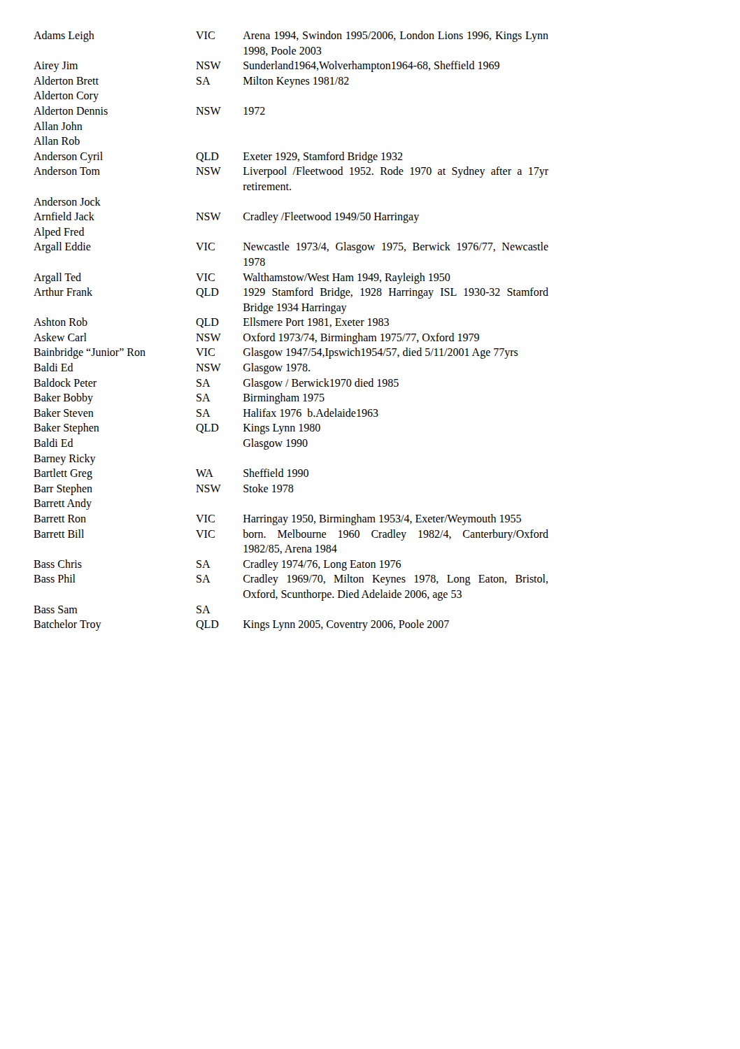| Adams Leigh | VIC | Arena 1994, Swindon 1995/2006, London Lions 1996, Kings Lynn 1998, Poole 2003 |
| Airey Jim | NSW | Sunderland1964,Wolverhampton1964-68, Sheffield 1969 |
| Alderton Brett | SA | Milton Keynes 1981/82 |
| Alderton Cory | | |
| Alderton Dennis | NSW | 1972 |
| Allan John | | |
| Allan Rob | | |
| Anderson Cyril | QLD | Exeter 1929, Stamford Bridge 1932 |
| Anderson Tom | NSW | Liverpool /Fleetwood 1952. Rode 1970 at Sydney after a 17yr retirement. |
| Anderson Jock | | |
| Arnfield Jack | NSW | Cradley /Fleetwood 1949/50 Harringay |
| Alped Fred | | |
| Argall Eddie | VIC | Newcastle 1973/4, Glasgow 1975, Berwick 1976/77, Newcastle 1978 |
| Argall Ted | VIC | Walthamstow/West Ham 1949, Rayleigh 1950 |
| Arthur Frank | QLD | 1929 Stamford Bridge, 1928 Harringay ISL 1930-32 Stamford Bridge 1934 Harringay |
| Ashton Rob | QLD | Ellsmere Port 1981, Exeter 1983 |
| Askew Carl | NSW | Oxford 1973/74, Birmingham 1975/77, Oxford 1979 |
| Bainbridge “Junior” Ron | VIC | Glasgow 1947/54,Ipswich1954/57, died 5/11/2001 Age 77yrs |
| Baldi Ed | NSW | Glasgow 1978. |
| Baldock Peter | SA | Glasgow / Berwick1970 died 1985 |
| Baker Bobby | SA | Birmingham 1975 |
| Baker Steven | SA | Halifax 1976 b.Adelaide1963 |
| Baker Stephen | QLD | Kings Lynn 1980 |
| Baldi Ed | | Glasgow 1990 |
| Barney Ricky | | |
| Bartlett Greg | WA | Sheffield 1990 |
| Barr Stephen | NSW | Stoke 1978 |
| Barrett Andy | | |
| Barrett Ron | VIC | Harringay 1950, Birmingham 1953/4, Exeter/Weymouth 1955 |
| Barrett Bill | VIC | born. Melbourne 1960 Cradley 1982/4, Canterbury/Oxford 1982/85, Arena 1984 |
| Bass Chris | SA | Cradley 1974/76, Long Eaton 1976 |
| Bass Phil | SA | Cradley 1969/70, Milton Keynes 1978, Long Eaton, Bristol, Oxford, Scunthorpe. Died Adelaide 2006, age 53 |
| Bass Sam | SA | |
| Batchelor Troy | QLD | Kings Lynn 2005, Coventry 2006, Poole 2007 |